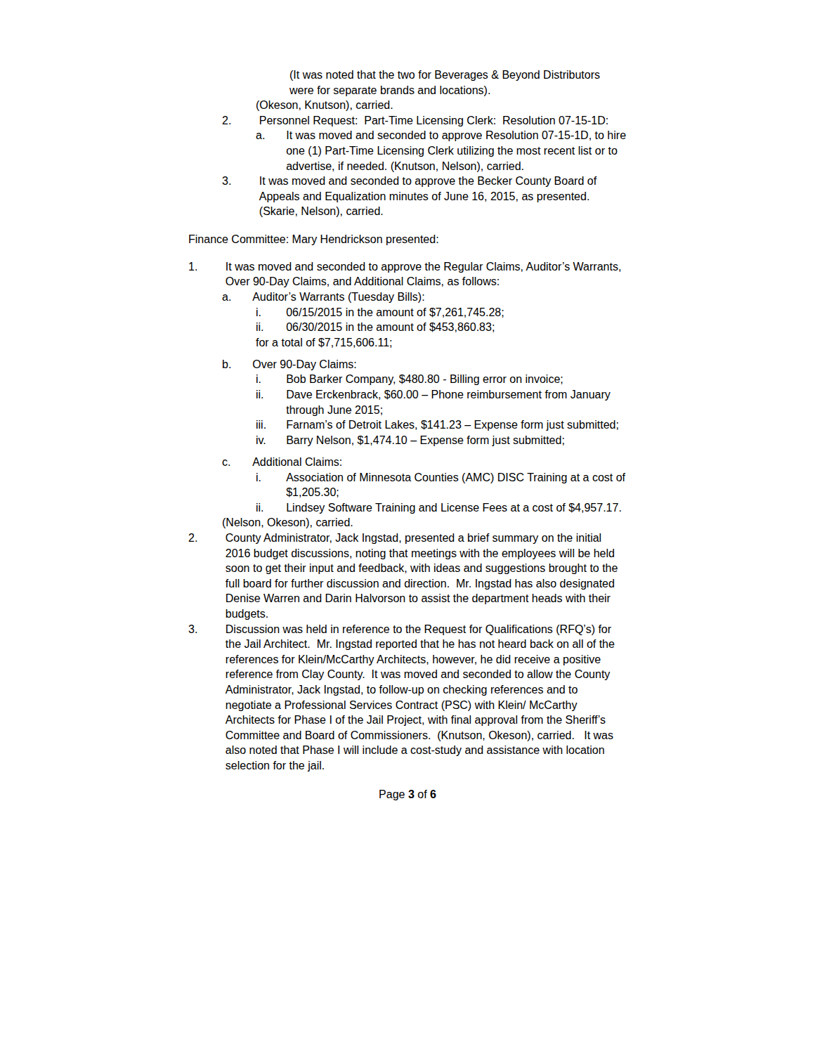(It was noted that the two for Beverages & Beyond Distributors were for separate brands and locations).
(Okeson, Knutson), carried.
2.
Personnel Request: Part-Time Licensing Clerk: Resolution 07-15-1D:
a.
It was moved and seconded to approve Resolution 07-15-1D, to hire one (1) Part-Time Licensing Clerk utilizing the most recent list or to advertise, if needed. (Knutson, Nelson), carried.
3.
It was moved and seconded to approve the Becker County Board of Appeals and Equalization minutes of June 16, 2015, as presented. (Skarie, Nelson), carried.
Finance Committee: Mary Hendrickson presented:
1.
It was moved and seconded to approve the Regular Claims, Auditor’s Warrants, Over 90-Day Claims, and Additional Claims, as follows:
a.
Auditor’s Warrants (Tuesday Bills):
i.
06/15/2015 in the amount of $7,261,745.28;
ii.
06/30/2015 in the amount of $453,860.83;
for a total of $7,715,606.11;
b.
Over 90-Day Claims:
i.
Bob Barker Company, $480.80 - Billing error on invoice;
ii.
Dave Erckenbrack, $60.00 – Phone reimbursement from January through June 2015;
iii.
Farnam’s of Detroit Lakes, $141.23 – Expense form just submitted;
iv.
Barry Nelson, $1,474.10 – Expense form just submitted;
c.
Additional Claims:
i.
Association of Minnesota Counties (AMC) DISC Training at a cost of $1,205.30;
ii.
Lindsey Software Training and License Fees at a cost of $4,957.17.
(Nelson, Okeson), carried.
2.
County Administrator, Jack Ingstad, presented a brief summary on the initial 2016 budget discussions, noting that meetings with the employees will be held soon to get their input and feedback, with ideas and suggestions brought to the full board for further discussion and direction. Mr. Ingstad has also designated Denise Warren and Darin Halvorson to assist the department heads with their budgets.
3.
Discussion was held in reference to the Request for Qualifications (RFQ’s) for the Jail Architect. Mr. Ingstad reported that he has not heard back on all of the references for Klein/McCarthy Architects, however, he did receive a positive reference from Clay County. It was moved and seconded to allow the County Administrator, Jack Ingstad, to follow-up on checking references and to negotiate a Professional Services Contract (PSC) with Klein/ McCarthy Architects for Phase I of the Jail Project, with final approval from the Sheriff’s Committee and Board of Commissioners. (Knutson, Okeson), carried. It was also noted that Phase I will include a cost-study and assistance with location selection for the jail.
Page 3 of 6